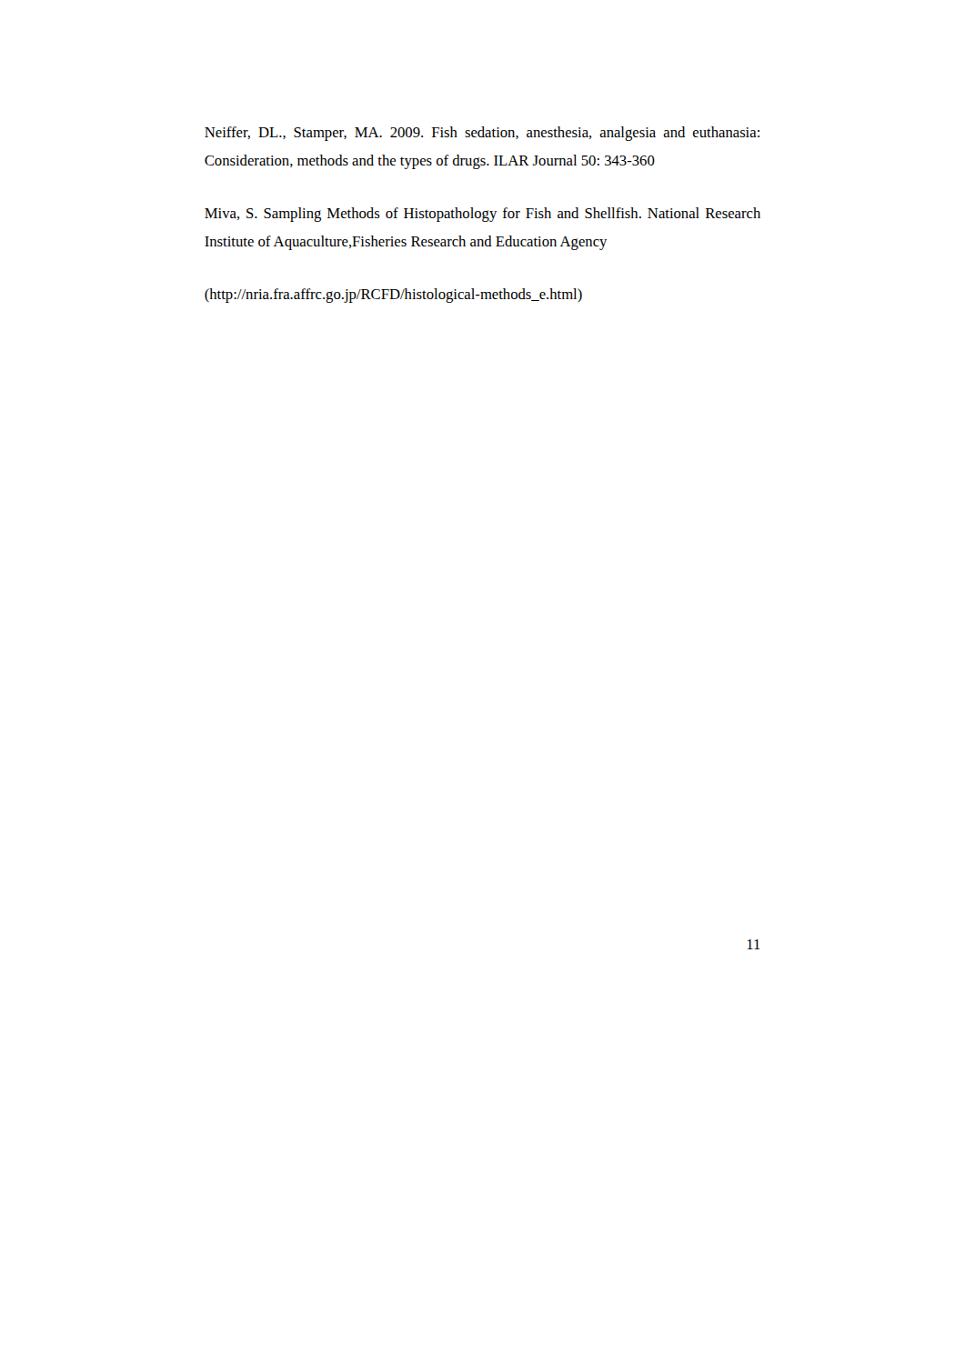Neiffer, DL., Stamper, MA. 2009. Fish sedation, anesthesia, analgesia and euthanasia: Consideration, methods and the types of drugs. ILAR Journal 50: 343-360
Miva, S. Sampling Methods of Histopathology for Fish and Shellfish. National Research Institute of Aquaculture,Fisheries Research and Education Agency
(http://nria.fra.affrc.go.jp/RCFD/histological-methods_e.html)
11